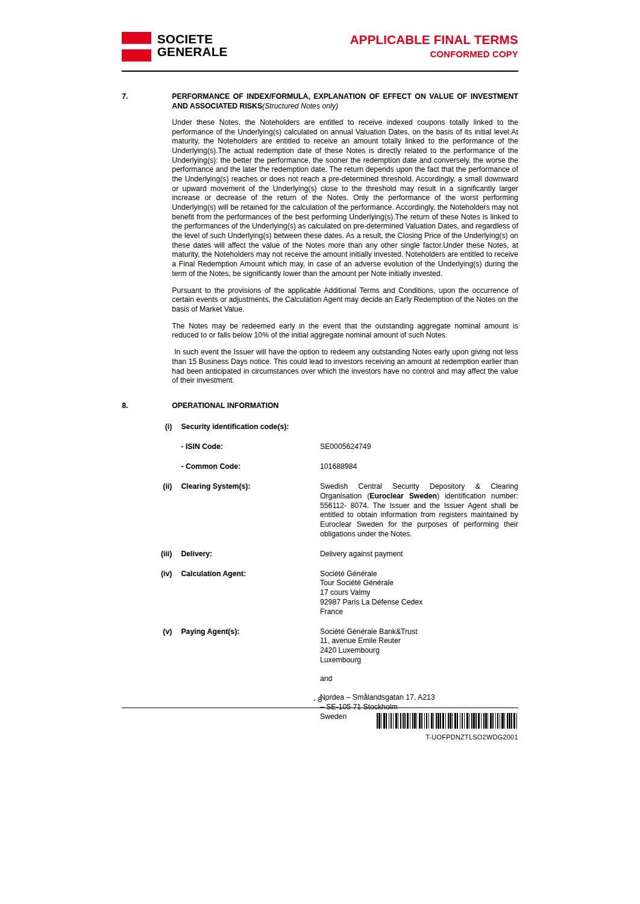SOCIETE
GENERALE
APPLICABLE FINAL TERMS
CONFORMED COPY
7.
PERFORMANCE OF INDEX/FORMULA, EXPLANATION OF EFFECT ON VALUE OF INVESTMENT AND ASSOCIATED RISKS(Structured Notes only)
Under these Notes, the Noteholders are entitled to receive indexed coupons totally linked to the performance of the Underlying(s) calculated on annual Valuation Dates, on the basis of its initial level.At maturity, the Noteholders are entitled to receive an amount totally linked to the performance of the Underlying(s).The actual redemption date of these Notes is directly related to the performance of the Underlying(s): the better the performance, the sooner the redemption date and conversely, the worse the performance and the later the redemption date. The return depends upon the fact that the performance of the Underlying(s) reaches or does not reach a pre-determined threshold. Accordingly, a small downward or upward movement of the Underlying(s) close to the threshold may result in a significantly larger increase or decrease of the return of the Notes. Only the performance of the worst performing Underlying(s) will be retained for the calculation of the performance. Accordingly, the Noteholders may not benefit from the performances of the best performing Underlying(s).The return of these Notes is linked to the performances of the Underlying(s) as calculated on pre-determined Valuation Dates, and regardless of the level of such Underlying(s) between these dates. As a result, the Closing Price of the Underlying(s) on these dates will affect the value of the Notes more than any other single factor.Under these Notes, at maturity, the Noteholders may not receive the amount initially invested. Noteholders are entitled to receive a Final Redemption Amount which may, in case of an adverse evolution of the Underlying(s) during the term of the Notes, be significantly lower than the amount per Note initially invested.
Pursuant to the provisions of the applicable Additional Terms and Conditions, upon the occurrence of certain events or adjustments, the Calculation Agent may decide an Early Redemption of the Notes on the basis of Market Value.
The Notes may be redeemed early in the event that the outstanding aggregate nominal amount is reduced to or falls below 10% of the initial aggregate nominal amount of such Notes.
In such event the Issuer will have the option to redeem any outstanding Notes early upon giving not less than 15 Business Days notice. This could lead to investors receiving an amount at redemption earlier than had been anticipated in circumstances over which the investors have no control and may affect the value of their investment.
8.
OPERATIONAL INFORMATION
| (i) | Security identification code(s): |
| | - ISIN Code: | SE0005624749 |
| | - Common Code: | 101688984 |
| (ii) | Clearing System(s): | Swedish Central Security Depository & Clearing Organisation ( Euroclear Sweden ) identification number: 556112- 8074. The Issuer and the Issuer Agent shall be entitled to obtain information from registers maintained by Euroclear Sweden for the purposes of performing their obligations under the Notes. |
| (iii) | Delivery: | Delivery against payment |
| (iv) | Calculation Agent: | Société Générale Tour Société Générale 17 cours Valmy 92987 Paris La Défense Cedex France |
| (v) | Paying Agent(s): | Société Générale Bank&Trust 11, avenue Emile Reuter 2420 Luxembourg Luxembourg and Nordea – Smålandsgatan 17, A213 – SE-105 71 Stockholm Sweden |
- 8 -
T-UOFPDNZTLSO2WDG2001